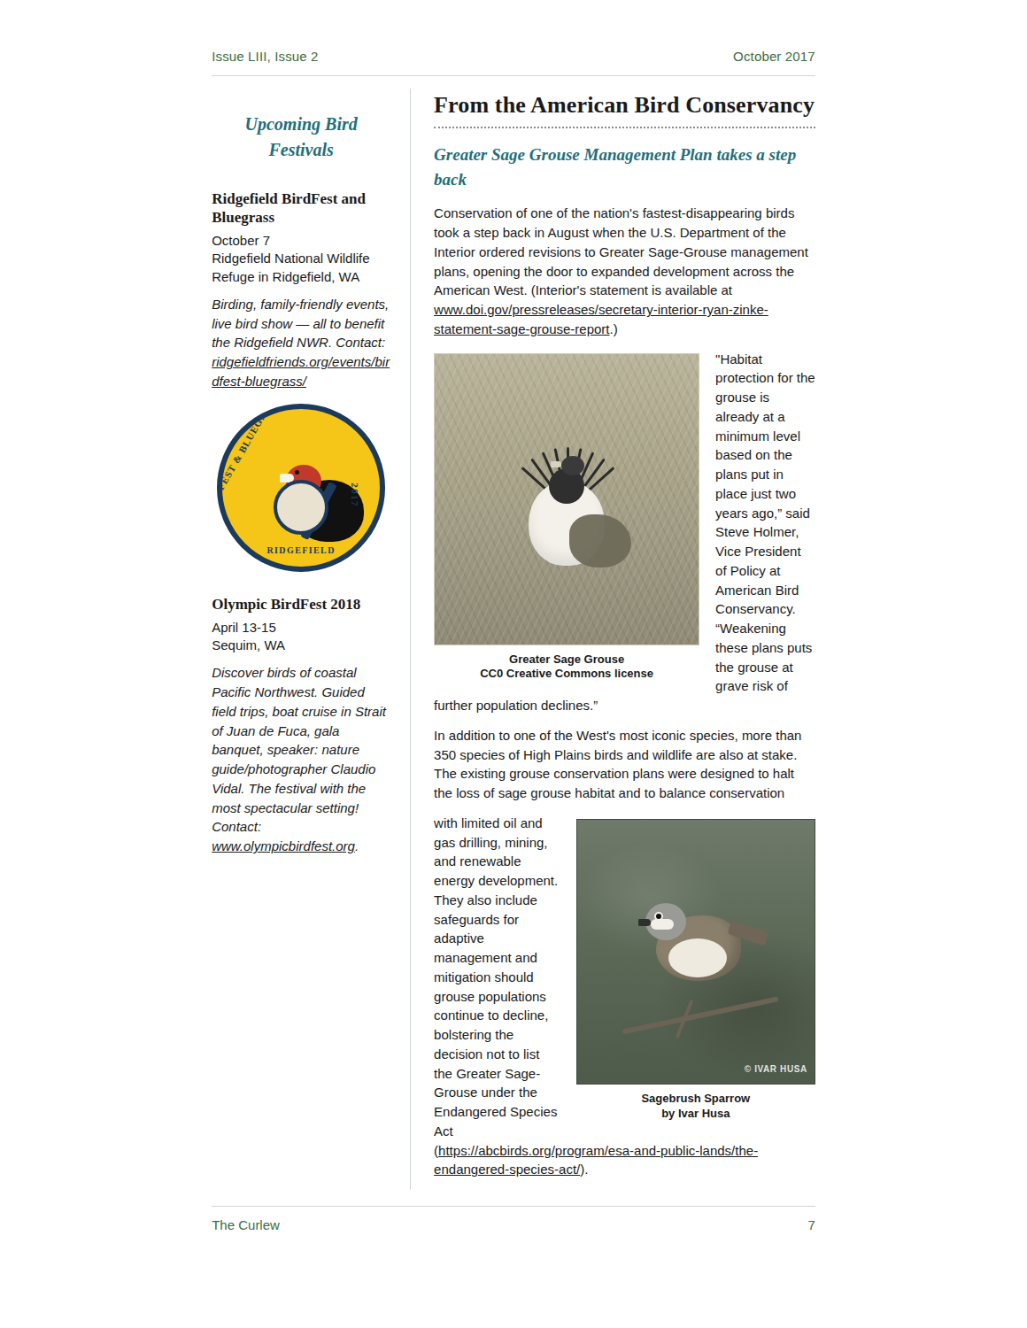Issue LIII, Issue 2
October 2017
Upcoming Bird Festivals
Ridgefield BirdFest and Bluegrass
October 7
Ridgefield National Wildlife Refuge in Ridgefield, WA
Birding, family-friendly events, live bird show — all to benefit the Ridgefield NWR. Contact: ridgefieldfriends.org/events/birdfest-bluegrass/
BIRDFEST & BLUEGRASS
2017
RIDGEFIELD
Olympic BirdFest 2018
April 13-15
Sequim, WA
Discover birds of coastal Pacific Northwest. Guided field trips, boat cruise in Strait of Juan de Fuca, gala banquet, speaker: nature guide/photographer Claudio Vidal. The festival with the most spectacular setting! Contact: www.olympicbirdfest.org.
From the American Bird Conservancy
Greater Sage Grouse Management Plan takes a step back
Conservation of one of the nation's fastest-disappearing birds took a step back in August when the U.S. Department of the Interior ordered revisions to Greater Sage-Grouse management plans, opening the door to expanded development across the American West. (Interior's statement is available at www.doi.gov/pressreleases/secretary-interior-ryan-zinke-statement-sage-grouse-report.)
Greater Sage Grouse
CC0 Creative Commons license
"Habitat protection for the grouse is already at a minimum level based on the plans put in place just two years ago,” said Steve Holmer, Vice President of Policy at American Bird Conservancy. “Weakening these plans puts the grouse at grave risk of further population declines.”
In addition to one of the West's most iconic species, more than 350 species of High Plains birds and wildlife are also at stake. The existing grouse conservation plans were designed to halt the loss of sage grouse habitat and to balance conservation
© IVAR HUSA
Sagebrush Sparrow
by Ivar Husa
with limited oil and gas drilling, mining, and renewable energy development. They also include safeguards for adaptive management and mitigation should grouse populations continue to decline, bolstering the decision not to list the Greater Sage-Grouse under the Endangered Species Act (https://abcbirds.org/program/esa-and-public-lands/the-endangered-species-act/).
The Curlew
7